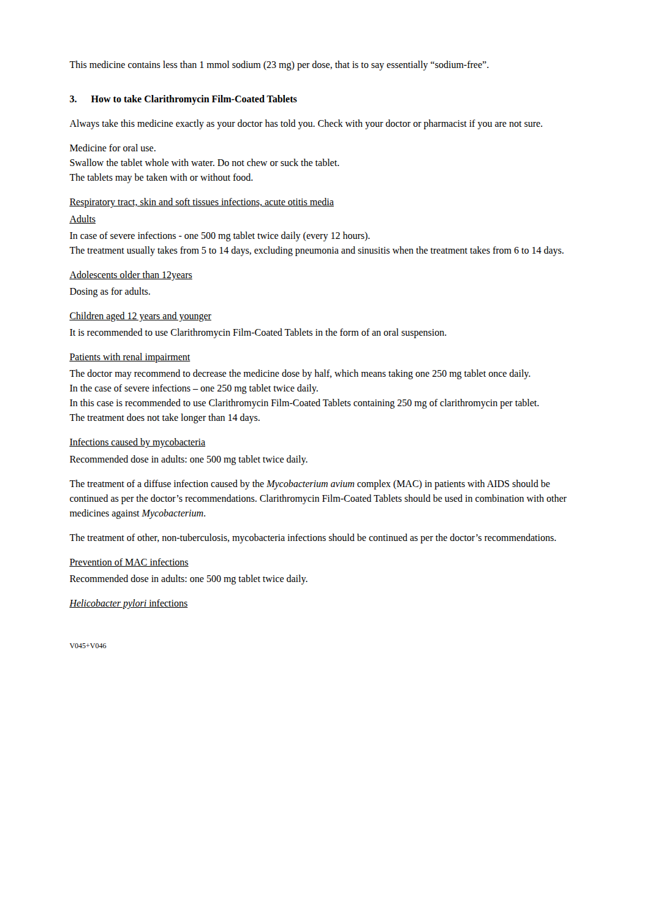This medicine contains less than 1 mmol sodium (23 mg) per dose, that is to say essentially “sodium-free”.
3. How to take Clarithromycin Film-Coated Tablets
Always take this medicine exactly as your doctor has told you. Check with your doctor or pharmacist if you are not sure.
Medicine for oral use.
Swallow the tablet whole with water. Do not chew or suck the tablet.
The tablets may be taken with or without food.
Respiratory tract, skin and soft tissues infections, acute otitis media
Adults
In case of severe infections - one 500 mg tablet twice daily (every 12 hours).
The treatment usually takes from 5 to 14 days, excluding pneumonia and sinusitis when the treatment takes from 6 to 14 days.
Adolescents older than 12years
Dosing as for adults.
Children aged 12 years and younger
It is recommended to use Clarithromycin Film-Coated Tablets in the form of an oral suspension.
Patients with renal impairment
The doctor may recommend to decrease the medicine dose by half, which means taking one 250 mg tablet once daily.
In the case of severe infections – one 250 mg tablet twice daily.
In this case is recommended to use Clarithromycin Film-Coated Tablets containing 250 mg of clarithromycin per tablet.
The treatment does not take longer than 14 days.
Infections caused by mycobacteria
Recommended dose in adults: one 500 mg tablet twice daily.
The treatment of a diffuse infection caused by the Mycobacterium avium complex (MAC) in patients with AIDS should be continued as per the doctor’s recommendations. Clarithromycin Film-Coated Tablets should be used in combination with other medicines against Mycobacterium.
The treatment of other, non-tuberculosis, mycobacteria infections should be continued as per the doctor’s recommendations.
Prevention of MAC infections
Recommended dose in adults: one 500 mg tablet twice daily.
Helicobacter pylori infections
V045+V046